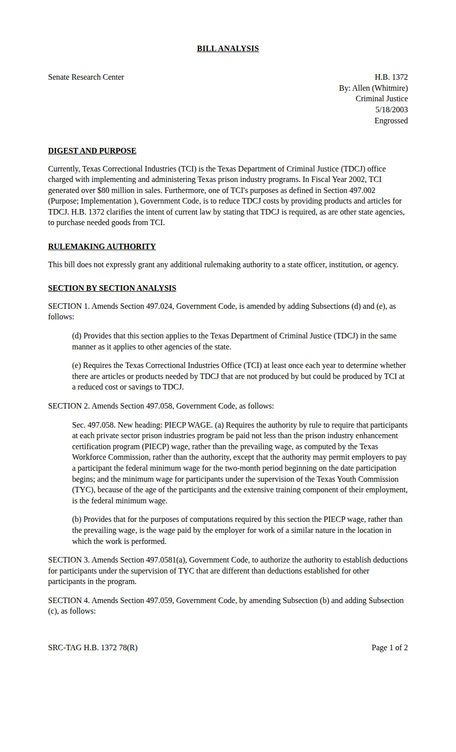BILL ANALYSIS
Senate Research Center
H.B. 1372
By: Allen (Whitmire)
Criminal Justice
5/18/2003
Engrossed
DIGEST AND PURPOSE
Currently, Texas Correctional Industries (TCI) is the Texas Department of Criminal Justice (TDCJ) office charged with implementing and administering Texas prison industry programs. In Fiscal Year 2002, TCI generated over $80 million in sales. Furthermore, one of TCI's purposes as defined in Section 497.002 (Purpose; Implementation ), Government Code, is to reduce TDCJ costs by providing products and articles for TDCJ. H.B. 1372 clarifies the intent of current law by stating that TDCJ is required, as are other state agencies, to purchase needed goods from TCI.
RULEMAKING AUTHORITY
This bill does not expressly grant any additional rulemaking authority to a state officer, institution, or agency.
SECTION BY SECTION ANALYSIS
SECTION 1. Amends Section 497.024, Government Code, is amended by adding Subsections (d) and (e), as follows:
(d) Provides that this section applies to the Texas Department of Criminal Justice (TDCJ) in the same manner as it applies to other agencies of the state.
(e) Requires the Texas Correctional Industries Office (TCI) at least once each year to determine whether there are articles or products needed by TDCJ that are not produced by but could be produced by TCI at a reduced cost or savings to TDCJ.
SECTION 2. Amends Section 497.058, Government Code, as follows:
Sec. 497.058. New heading: PIECP WAGE. (a) Requires the authority by rule to require that participants at each private sector prison industries program be paid not less than the prison industry enhancement certification program (PIECP) wage, rather than the prevailing wage, as computed by the Texas Workforce Commission, rather than the authority, except that the authority may permit employers to pay a participant the federal minimum wage for the two-month period beginning on the date participation begins; and the minimum wage for participants under the supervision of the Texas Youth Commission (TYC), because of the age of the participants and the extensive training component of their employment, is the federal minimum wage.
(b) Provides that for the purposes of computations required by this section the PIECP wage, rather than the prevailing wage, is the wage paid by the employer for work of a similar nature in the location in which the work is performed.
SECTION 3. Amends Section 497.0581(a), Government Code, to authorize the authority to establish deductions for participants under the supervision of TYC that are different than deductions established for other participants in the program.
SECTION 4. Amends Section 497.059, Government Code, by amending Subsection (b) and adding Subsection (c), as follows:
SRC-TAG H.B. 1372 78(R)
Page 1 of 2